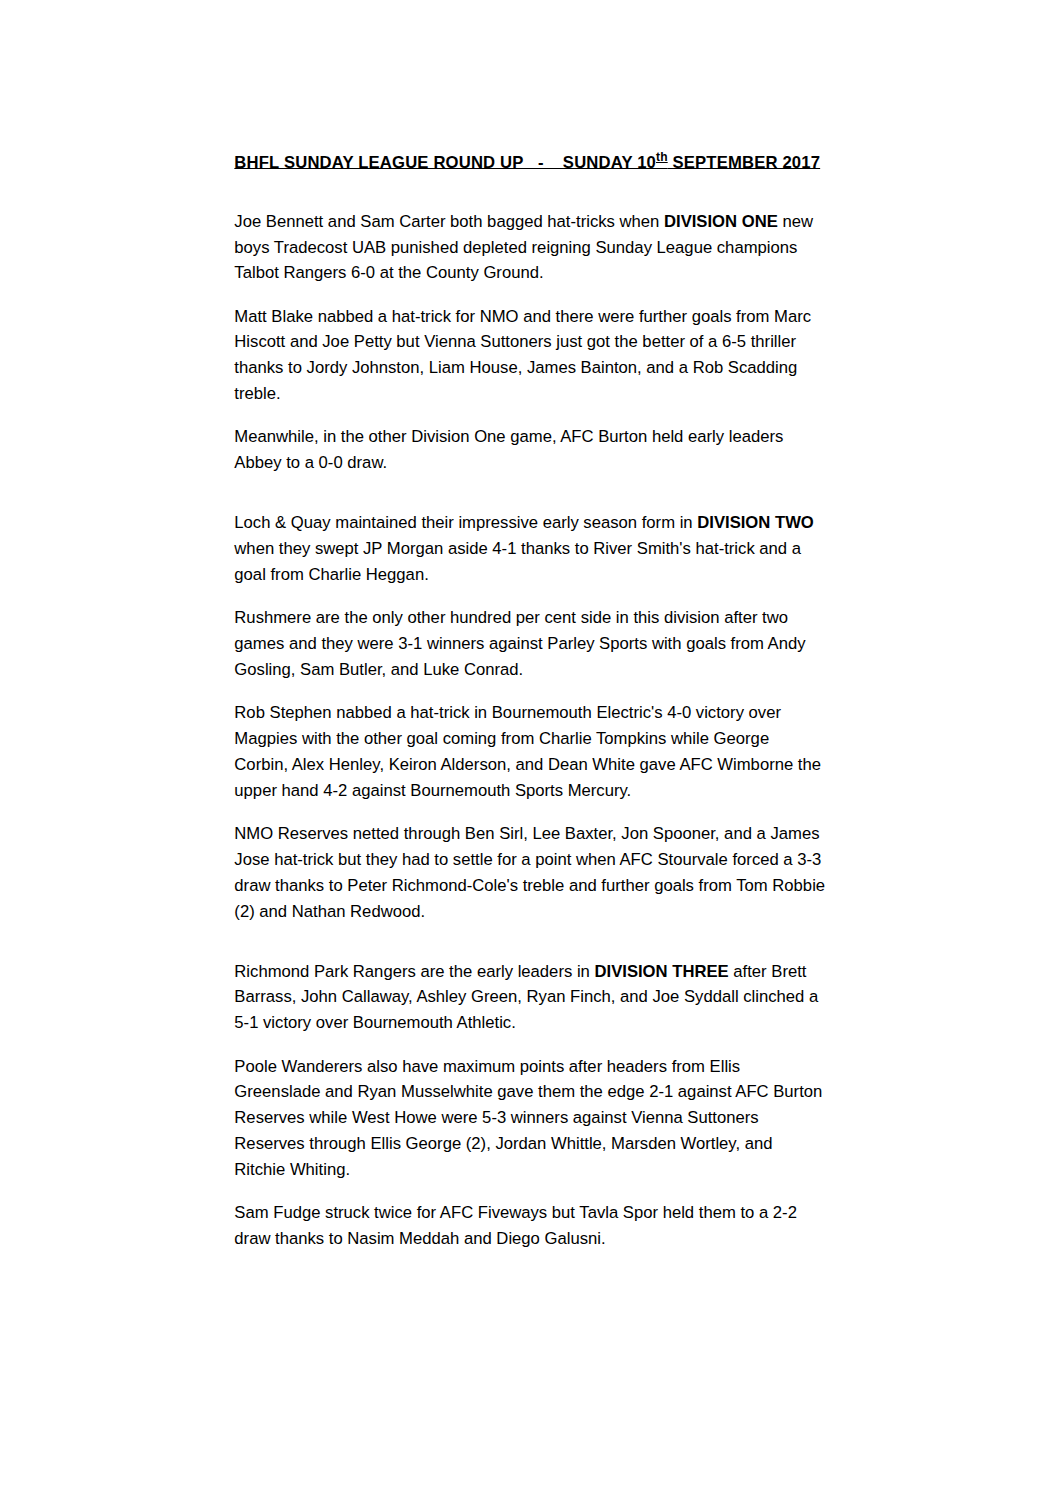BHFL SUNDAY LEAGUE ROUND UP - SUNDAY 10th SEPTEMBER 2017
Joe Bennett and Sam Carter both bagged hat-tricks when DIVISION ONE new boys Tradecost UAB punished depleted reigning Sunday League champions Talbot Rangers 6-0 at the County Ground.
Matt Blake nabbed a hat-trick for NMO and there were further goals from Marc Hiscott and Joe Petty but Vienna Suttoners just got the better of a 6-5 thriller thanks to Jordy Johnston, Liam House, James Bainton, and a Rob Scadding treble.
Meanwhile, in the other Division One game, AFC Burton held early leaders Abbey to a 0-0 draw.
Loch & Quay maintained their impressive early season form in DIVISION TWO when they swept JP Morgan aside 4-1 thanks to River Smith's hat-trick and a goal from Charlie Heggan.
Rushmere are the only other hundred per cent side in this division after two games and they were 3-1 winners against Parley Sports with goals from Andy Gosling, Sam Butler, and Luke Conrad.
Rob Stephen nabbed a hat-trick in Bournemouth Electric's 4-0 victory over Magpies with the other goal coming from Charlie Tompkins while George Corbin, Alex Henley, Keiron Alderson, and Dean White gave AFC Wimborne the upper hand 4-2 against Bournemouth Sports Mercury.
NMO Reserves netted through Ben Sirl, Lee Baxter, Jon Spooner, and a James Jose hat-trick but they had to settle for a point when AFC Stourvale forced a 3-3 draw thanks to Peter Richmond-Cole's treble and further goals from Tom Robbie (2) and Nathan Redwood.
Richmond Park Rangers are the early leaders in DIVISION THREE after Brett Barrass, John Callaway, Ashley Green, Ryan Finch, and Joe Syddall clinched a 5-1 victory over Bournemouth Athletic.
Poole Wanderers also have maximum points after headers from Ellis Greenslade and Ryan Musselwhite gave them the edge 2-1 against AFC Burton Reserves while West Howe were 5-3 winners against Vienna Suttoners Reserves through Ellis George (2), Jordan Whittle, Marsden Wortley, and Ritchie Whiting.
Sam Fudge struck twice for AFC Fiveways but Tavla Spor held them to a 2-2 draw thanks to Nasim Meddah and Diego Galusni.